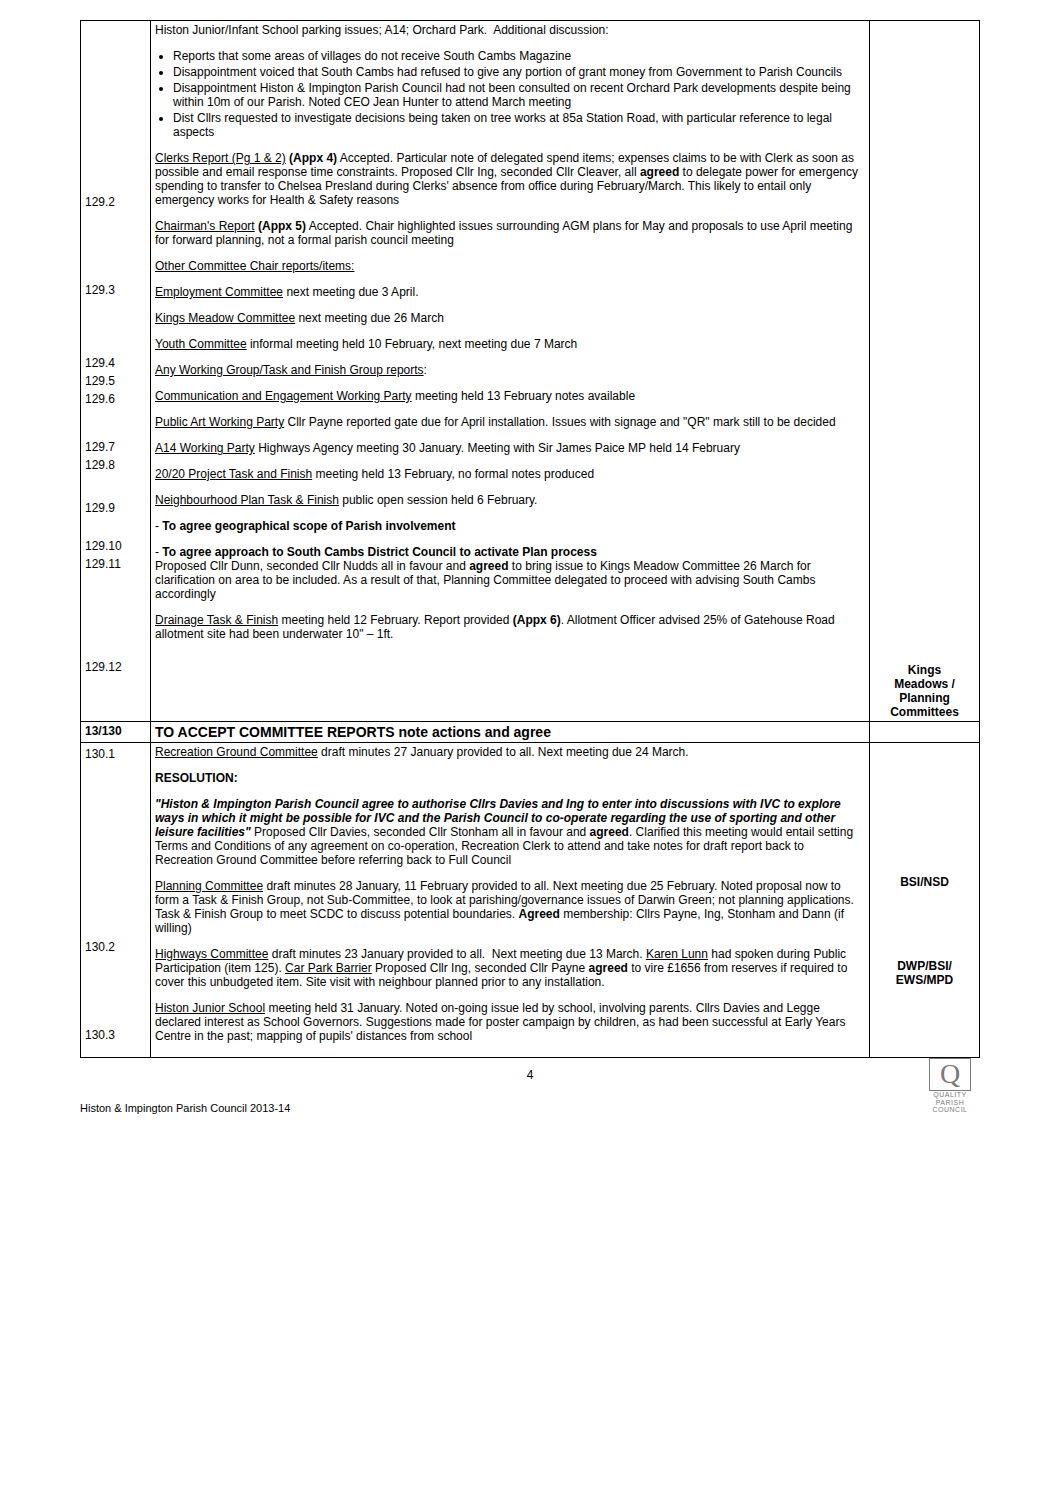| 129.2 129.3 129.4 129.5 129.6 129.7 129.8 129.9 129.10 129.11 129.12 | Histon Junior/Infant School parking issues; A14; Orchard Park. Additional discussion: Reports that some areas of villages do not receive South Cambs Magazine Disappointment voiced that South Cambs had refused to give any portion of grant money from Government to Parish Councils Disappointment Histon & Impington Parish Council had not been consulted on recent Orchard Park developments despite being within 10m of our Parish. Noted CEO Jean Hunter to attend March meeting Dist Cllrs requested to investigate decisions being taken on tree works at 85a Station Road, with particular reference to legal aspects Clerks Report (Pg 1 & 2) (Appx 4) Accepted. Particular note of delegated spend items; expenses claims to be with Clerk as soon as possible and email response time constraints. Proposed Cllr Ing, seconded Cllr Cleaver, all agreed to delegate power for emergency spending to transfer to Chelsea Presland during Clerks' absence from office during February/March. This likely to entail only emergency works for Health & Safety reasons Chairman's Report (Appx 5) Accepted. Chair highlighted issues surrounding AGM plans for May and proposals to use April meeting for forward planning, not a formal parish council meeting Other Committee Chair reports/items: Employment Committee next meeting due 3 April. Kings Meadow Committee next meeting due 26 March Youth Committee informal meeting held 10 February, next meeting due 7 March Any Working Group/Task and Finish Group reports : Communication and Engagement Working Party meeting held 13 February notes available Public Art Working Party Cllr Payne reported gate due for April installation. Issues with signage and "QR" mark still to be decided A14 Working Party Highways Agency meeting 30 January. Meeting with Sir James Paice MP held 14 February 20/20 Project Task and Finish meeting held 13 February, no formal notes produced Neighbourhood Plan Task & Finish public open session held 6 February. - To agree geographical scope of Parish involvement - To agree approach to South Cambs District Council to activate Plan process Proposed Cllr Dunn, seconded Cllr Nudds all in favour and agreed to bring issue to Kings Meadow Committee 26 March for clarification on area to be included. As a result of that, Planning Committee delegated to proceed with advising South Cambs accordingly Drainage Task & Finish meeting held 12 February. Report provided (Appx 6) . Allotment Officer advised 25% of Gatehouse Road allotment site had been underwater 10" – 1ft. | Kings Meadows / Planning Committees |
| 13/130 | TO ACCEPT COMMITTEE REPORTS note actions and agree | |
| 130.1 130.2 130.3 | Recreation Ground Committee draft minutes 27 January provided to all. Next meeting due 24 March. RESOLUTION: "Histon & Impington Parish Council agree to authorise Cllrs Davies and Ing to enter into discussions with IVC to explore ways in which it might be possible for IVC and the Parish Council to co-operate regarding the use of sporting and other leisure facilities" Proposed Cllr Davies, seconded Cllr Stonham all in favour and agreed . Clarified this meeting would entail setting Terms and Conditions of any agreement on co-operation, Recreation Clerk to attend and take notes for draft report back to Recreation Ground Committee before referring back to Full Council Planning Committee draft minutes 28 January, 11 February provided to all. Next meeting due 25 February. Noted proposal now to form a Task & Finish Group, not Sub-Committee, to look at parishing/governance issues of Darwin Green; not planning applications. Task & Finish Group to meet SCDC to discuss potential boundaries. Agreed membership: Cllrs Payne, Ing, Stonham and Dann (if willing) Highways Committee draft minutes 23 January provided to all. Next meeting due 13 March. Karen Lunn had spoken during Public Participation (item 125). Car Park Barrier Proposed Cllr Ing, seconded Cllr Payne agreed to vire £1656 from reserves if required to cover this unbudgeted item. Site visit with neighbour planned prior to any installation. Histon Junior School meeting held 31 January. Noted on-going issue led by school, involving parents. Cllrs Davies and Legge declared interest as School Governors. Suggestions made for poster campaign by children, as had been successful at Early Years Centre in the past; mapping of pupils' distances from school | BSI/NSD DWP/BSI/ EWS/MPD |
4
Histon & Impington Parish Council 2013-14
Q QUALITY
PARISH
COUNCIL